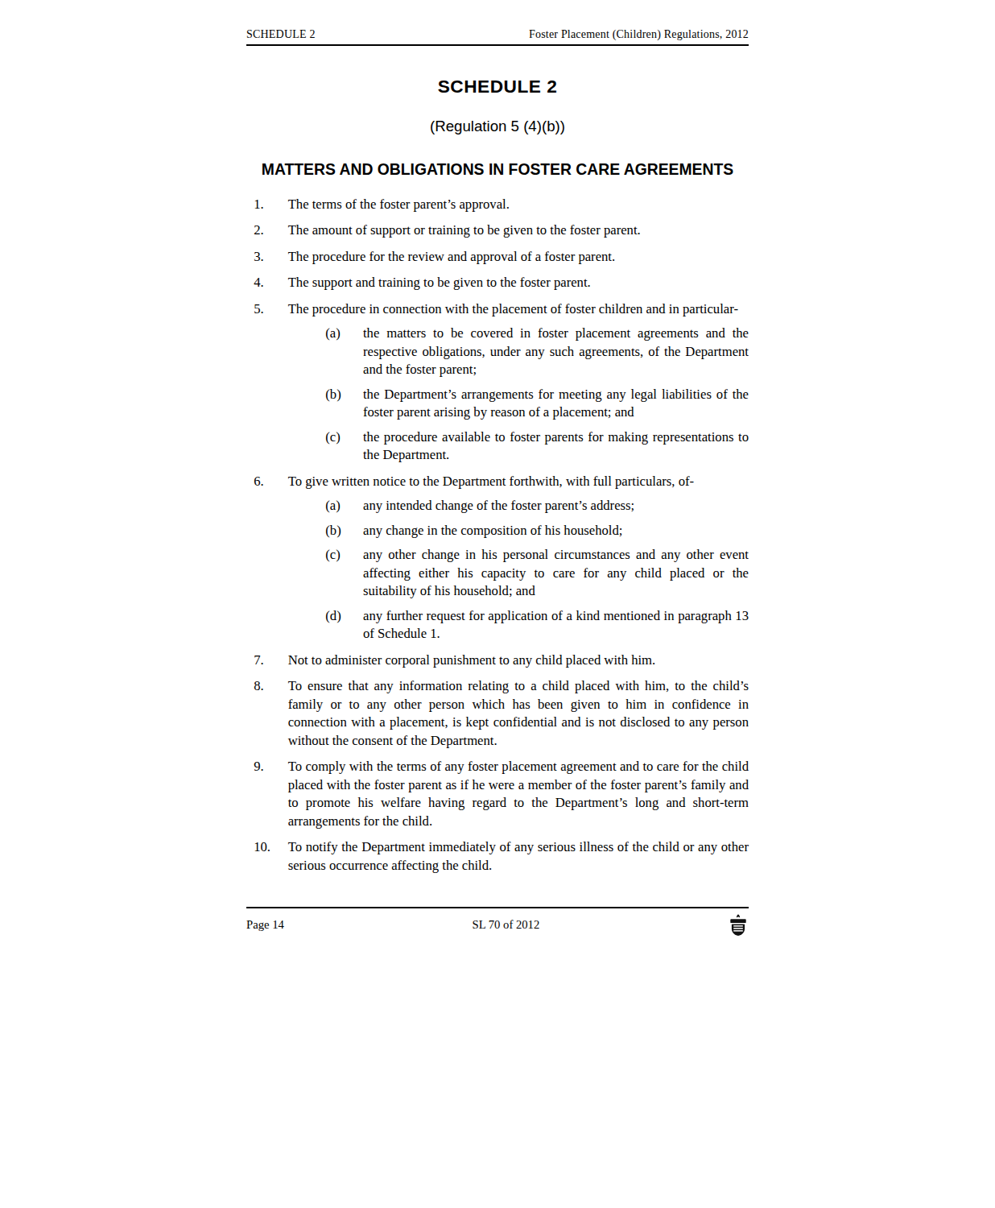SCHEDULE 2
Foster Placement (Children) Regulations, 2012
SCHEDULE 2
(Regulation 5 (4)(b))
MATTERS AND OBLIGATIONS IN FOSTER CARE AGREEMENTS
1. The terms of the foster parent’s approval.
2. The amount of support or training to be given to the foster parent.
3. The procedure for the review and approval of a foster parent.
4. The support and training to be given to the foster parent.
5. The procedure in connection with the placement of foster children and in particular-
(a) the matters to be covered in foster placement agreements and the respective obligations, under any such agreements, of the Department and the foster parent;
(b) the Department’s arrangements for meeting any legal liabilities of the foster parent arising by reason of a placement; and
(c) the procedure available to foster parents for making representations to the Department.
6. To give written notice to the Department forthwith, with full particulars, of-
(a) any intended change of the foster parent’s address;
(b) any change in the composition of his household;
(c) any other change in his personal circumstances and any other event affecting either his capacity to care for any child placed or the suitability of his household; and
(d) any further request for application of a kind mentioned in paragraph 13 of Schedule 1.
7. Not to administer corporal punishment to any child placed with him.
8. To ensure that any information relating to a child placed with him, to the child’s family or to any other person which has been given to him in confidence in connection with a placement, is kept confidential and is not disclosed to any person without the consent of the Department.
9. To comply with the terms of any foster placement agreement and to care for the child placed with the foster parent as if he were a member of the foster parent’s family and to promote his welfare having regard to the Department’s long and short-term arrangements for the child.
10. To notify the Department immediately of any serious illness of the child or any other serious occurrence affecting the child.
Page 14
SL 70 of 2012